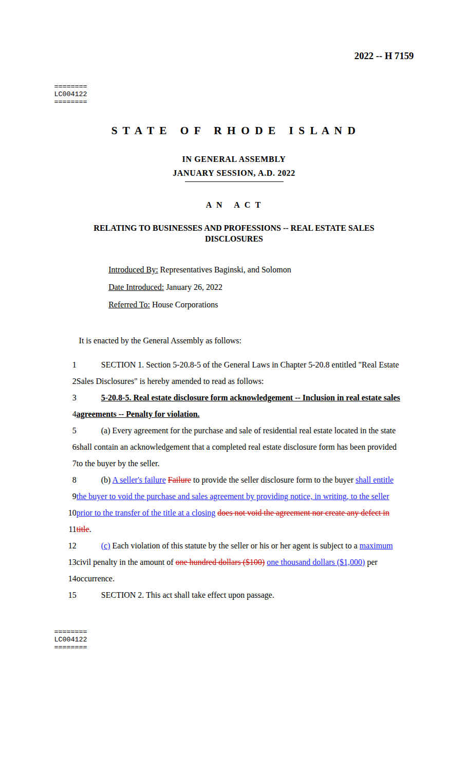2022 -- H 7159
========
LC004122
========
S T A T E O F R H O D E I S L A N D
IN GENERAL ASSEMBLY
JANUARY SESSION, A.D. 2022
A N A C T
RELATING TO BUSINESSES AND PROFESSIONS -- REAL ESTATE SALES DISCLOSURES
Introduced By: Representatives Baginski, and Solomon
Date Introduced: January 26, 2022
Referred To: House Corporations
It is enacted by the General Assembly as follows:
| 1 | SECTION 1. Section 5-20.8-5 of the General Laws in Chapter 5-20.8 entitled "Real Estate |
| 2 | Sales Disclosures" is hereby amended to read as follows: |
| 3 | 5-20.8-5. Real estate disclosure form acknowledgement -- Inclusion in real estate sales |
| 4 | agreements -- Penalty for violation. |
| 5 | (a) Every agreement for the purchase and sale of residential real estate located in the state |
| 6 | shall contain an acknowledgement that a completed real estate disclosure form has been provided |
| 7 | to the buyer by the seller. |
| 8 | (b) A seller's failure Failure to provide the seller disclosure form to the buyer shall entitle |
| 9 | the buyer to void the purchase and sales agreement by providing notice, in writing, to the seller |
| 10 | prior to the transfer of the title at a closing does not void the agreement nor create any defect in |
| 11 | title . |
| 12 | (c) Each violation of this statute by the seller or his or her agent is subject to a maximum |
| 13 | civil penalty in the amount of one hundred dollars ($100) one thousand dollars ($1,000) per |
| 14 | occurrence. |
| 15 | SECTION 2. This act shall take effect upon passage. |
========
LC004122
========